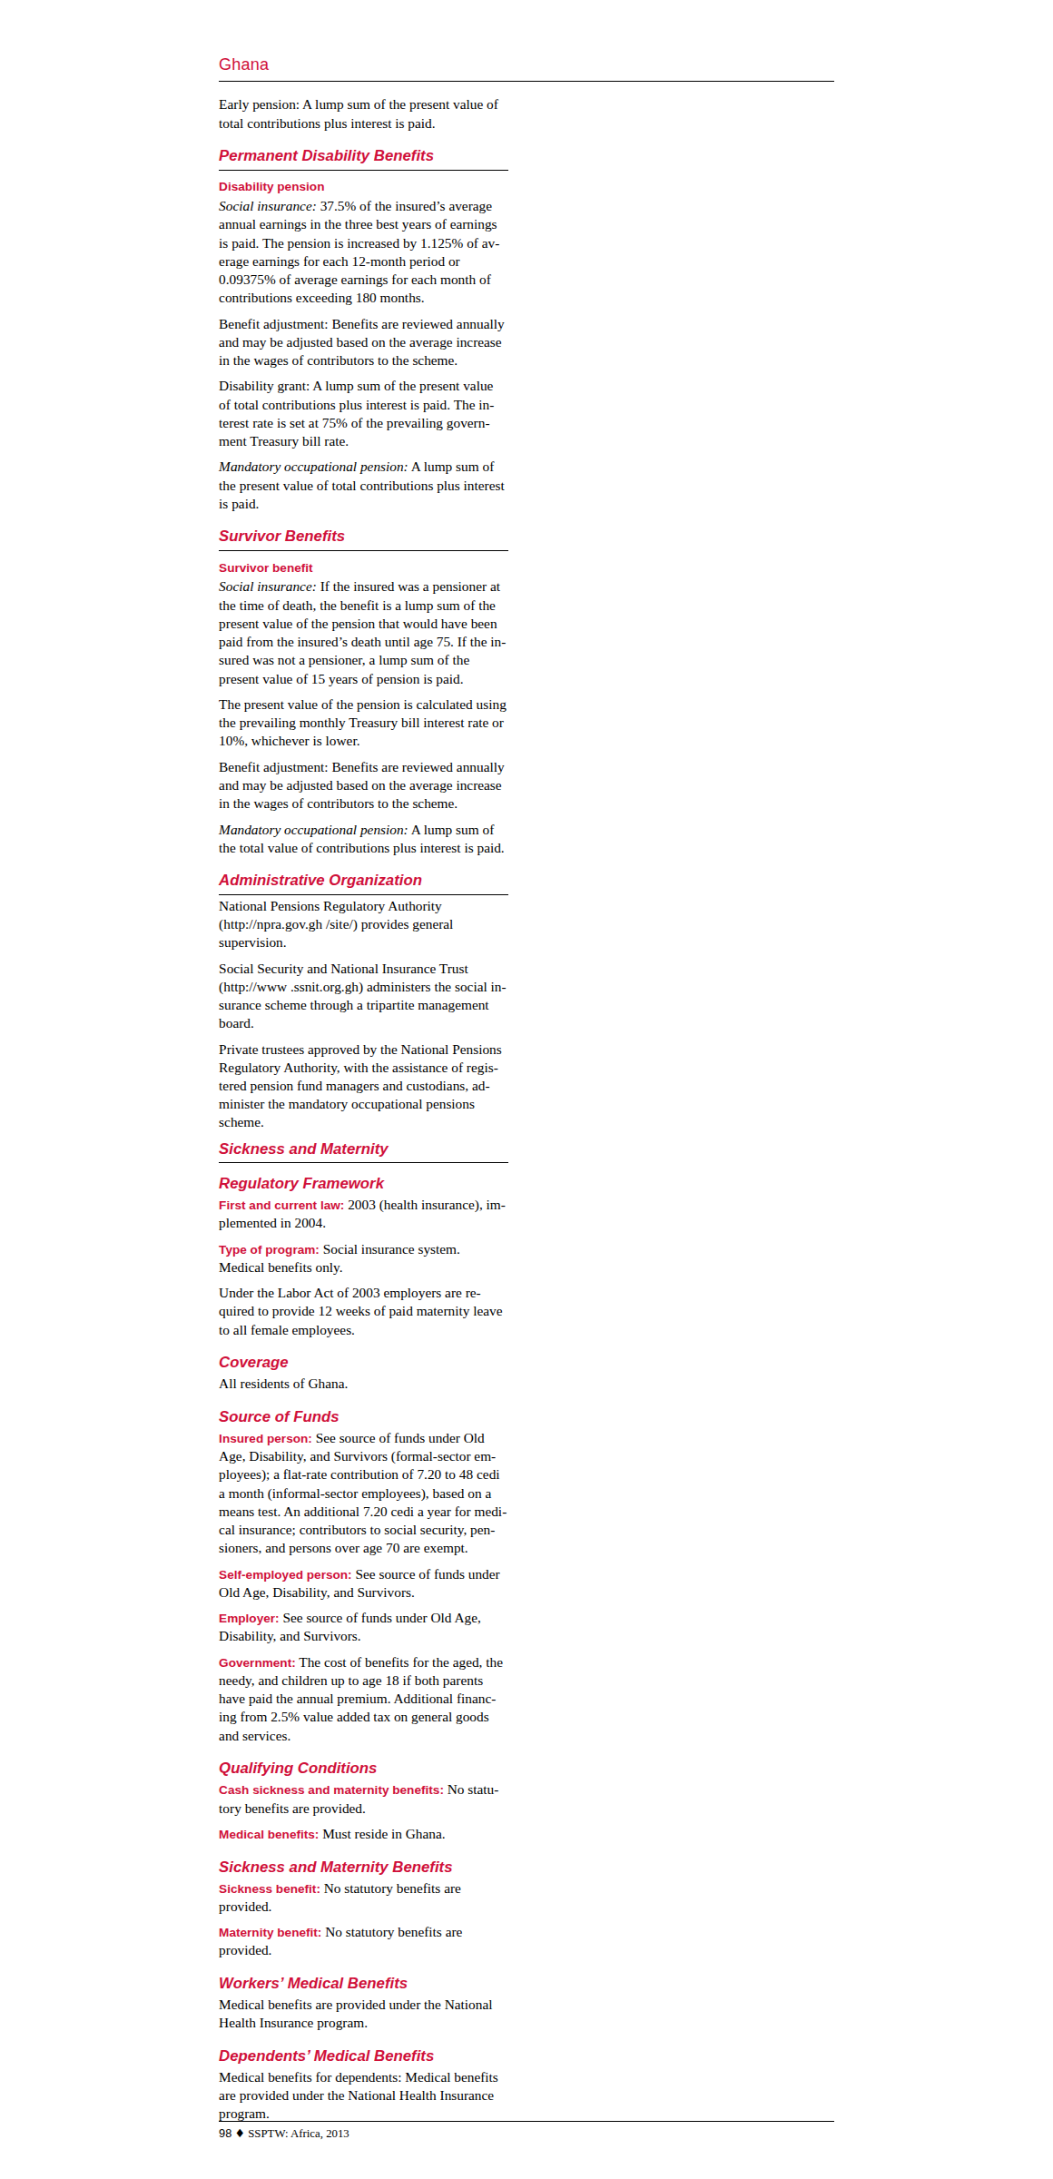Ghana
Early pension: A lump sum of the present value of total contributions plus interest is paid.
Permanent Disability Benefits
Disability pension
Social insurance: 37.5% of the insured’s average annual earnings in the three best years of earnings is paid. The pension is increased by 1.125% of average earnings for each 12-month period or 0.09375% of average earnings for each month of contributions exceeding 180 months.
Benefit adjustment: Benefits are reviewed annually and may be adjusted based on the average increase in the wages of contributors to the scheme.
Disability grant: A lump sum of the present value of total contributions plus interest is paid. The interest rate is set at 75% of the prevailing government Treasury bill rate.
Mandatory occupational pension: A lump sum of the present value of total contributions plus interest is paid.
Survivor Benefits
Survivor benefit
Social insurance: If the insured was a pensioner at the time of death, the benefit is a lump sum of the present value of the pension that would have been paid from the insured’s death until age 75. If the insured was not a pensioner, a lump sum of the present value of 15 years of pension is paid.
The present value of the pension is calculated using the prevailing monthly Treasury bill interest rate or 10%, whichever is lower.
Benefit adjustment: Benefits are reviewed annually and may be adjusted based on the average increase in the wages of contributors to the scheme.
Mandatory occupational pension: A lump sum of the total value of contributions plus interest is paid.
Administrative Organization
National Pensions Regulatory Authority (http://npra.gov.gh /site/) provides general supervision.
Social Security and National Insurance Trust (http://www .ssnit.org.gh) administers the social insurance scheme through a tripartite management board.
Private trustees approved by the National Pensions Regulatory Authority, with the assistance of registered pension fund managers and custodians, administer the mandatory occupational pensions scheme.
Sickness and Maternity
Regulatory Framework
First and current law: 2003 (health insurance), implemented in 2004.
Type of program: Social insurance system. Medical benefits only.
Under the Labor Act of 2003 employers are required to provide 12 weeks of paid maternity leave to all female employees.
Coverage
All residents of Ghana.
Source of Funds
Insured person: See source of funds under Old Age, Disability, and Survivors (formal-sector employees); a flat-rate contribution of 7.20 to 48 cedi a month (informal-sector employees), based on a means test. An additional 7.20 cedi a year for medical insurance; contributors to social security, pensioners, and persons over age 70 are exempt.
Self-employed person: See source of funds under Old Age, Disability, and Survivors.
Employer: See source of funds under Old Age, Disability, and Survivors.
Government: The cost of benefits for the aged, the needy, and children up to age 18 if both parents have paid the annual premium. Additional financing from 2.5% value added tax on general goods and services.
Qualifying Conditions
Cash sickness and maternity benefits: No statutory benefits are provided.
Medical benefits: Must reside in Ghana.
Sickness and Maternity Benefits
Sickness benefit: No statutory benefits are provided.
Maternity benefit: No statutory benefits are provided.
Workers’ Medical Benefits
Medical benefits are provided under the National Health Insurance program.
Dependents’ Medical Benefits
Medical benefits for dependents: Medical benefits are provided under the National Health Insurance program.
98 ♦ SSPTW: Africa, 2013